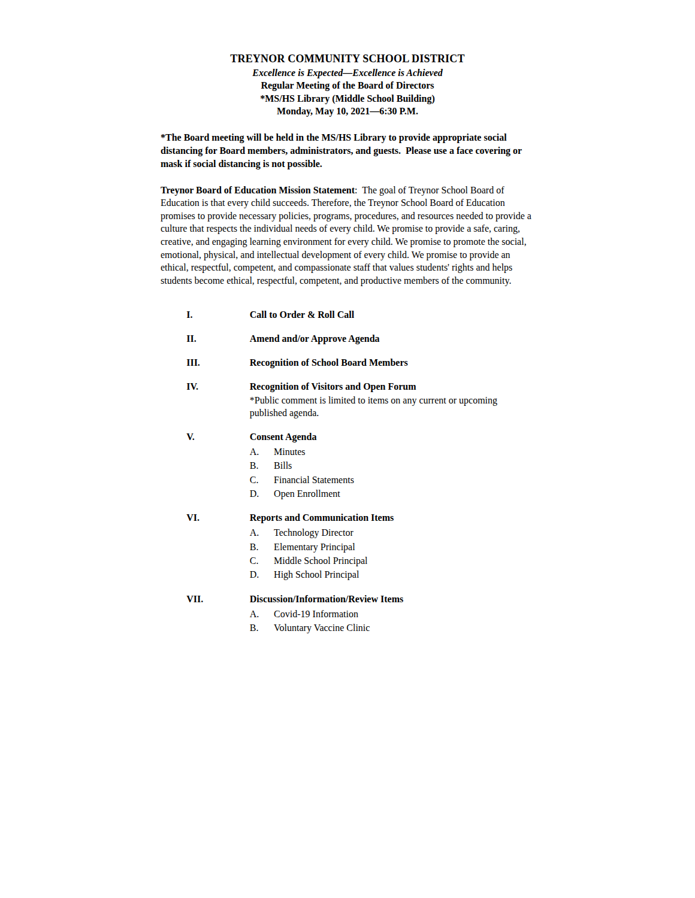TREYNOR COMMUNITY SCHOOL DISTRICT
Excellence is Expected—Excellence is Achieved
Regular Meeting of the Board of Directors
*MS/HS Library (Middle School Building)
Monday, May 10, 2021—6:30 P.M.
*The Board meeting will be held in the MS/HS Library to provide appropriate social distancing for Board members, administrators, and guests. Please use a face covering or mask if social distancing is not possible.
Treynor Board of Education Mission Statement: The goal of Treynor School Board of Education is that every child succeeds. Therefore, the Treynor School Board of Education promises to provide necessary policies, programs, procedures, and resources needed to provide a culture that respects the individual needs of every child. We promise to provide a safe, caring, creative, and engaging learning environment for every child. We promise to promote the social, emotional, physical, and intellectual development of every child. We promise to provide an ethical, respectful, competent, and compassionate staff that values students' rights and helps students become ethical, respectful, competent, and productive members of the community.
I. Call to Order & Roll Call
II. Amend and/or Approve Agenda
III. Recognition of School Board Members
IV. Recognition of Visitors and Open Forum *Public comment is limited to items on any current or upcoming published agenda.
V. Consent Agenda
A. Minutes
B. Bills
C. Financial Statements
D. Open Enrollment
VI. Reports and Communication Items
A. Technology Director
B. Elementary Principal
C. Middle School Principal
D. High School Principal
VII. Discussion/Information/Review Items
A. Covid-19 Information
B. Voluntary Vaccine Clinic